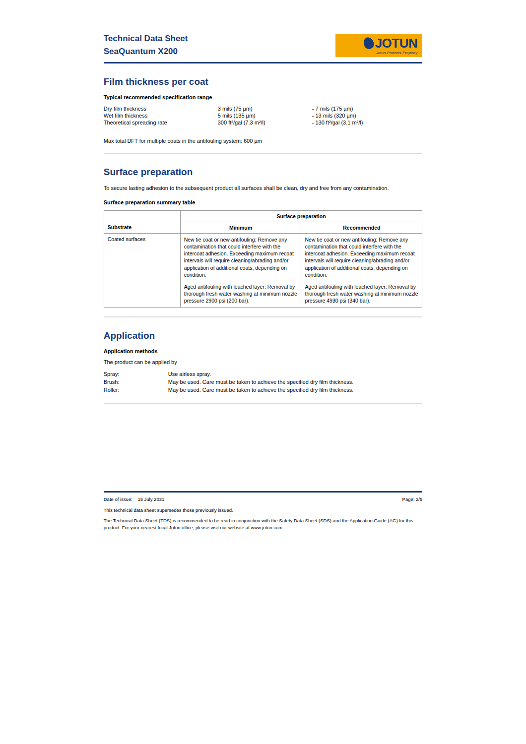Technical Data Sheet
SeaQuantum X200
JOTUN
Jotun Protects Property
Film thickness per coat
Typical recommended specification range
| Dry film thickness | 3 mils (75 µm) | - 7 mils (175 µm) |
| Wet film thickness | 5 mils (135 µm) | - 13 mils (320 µm) |
| Theoretical spreading rate | 300 ft²/gal (7.3 m²/l) | - 130 ft²/gal (3.1 m²/l) |
Max total DFT for multiple coats in the antifouling system: 600 µm
Surface preparation
To secure lasting adhesion to the subsequent product all surfaces shall be clean, dry and free from any contamination.
Surface preparation summary table
| | Surface preparation |
| --- | --- |
| Substrate | Minimum | Recommended |
| Coated surfaces | New tie coat or new antifouling: Remove any contamination that could interfere with the intercoat adhesion. Exceeding maximum recoat intervals will require cleaning/abrading and/or application of additional coats, depending on condition. Aged antifouling with leached layer: Removal by thorough fresh water washing at minimum nozzle pressure 2900 psi (200 bar). | New tie coat or new antifouling: Remove any contamination that could interfere with the intercoat adhesion. Exceeding maximum recoat intervals will require cleaning/abrading and/or application of additional coats, depending on condition. Aged antifouling with leached layer: Removal by thorough fresh water washing at minimum nozzle pressure 4930 psi (340 bar). |
Application
Application methods
The product can be applied by
| Spray: | Use airless spray. |
| Brush: | May be used. Care must be taken to achieve the specified dry film thickness. |
| Roller: | May be used. Care must be taken to achieve the specified dry film thickness. |
Date of issue: 15 July 2021
Page: 2/5
This technical data sheet supersedes those previously issued.
The Technical Data Sheet (TDS) is recommended to be read in conjunction with the Safety Data Sheet (SDS) and the Application Guide (AG) for this product. For your nearest local Jotun office, please visit our website at www.jotun.com